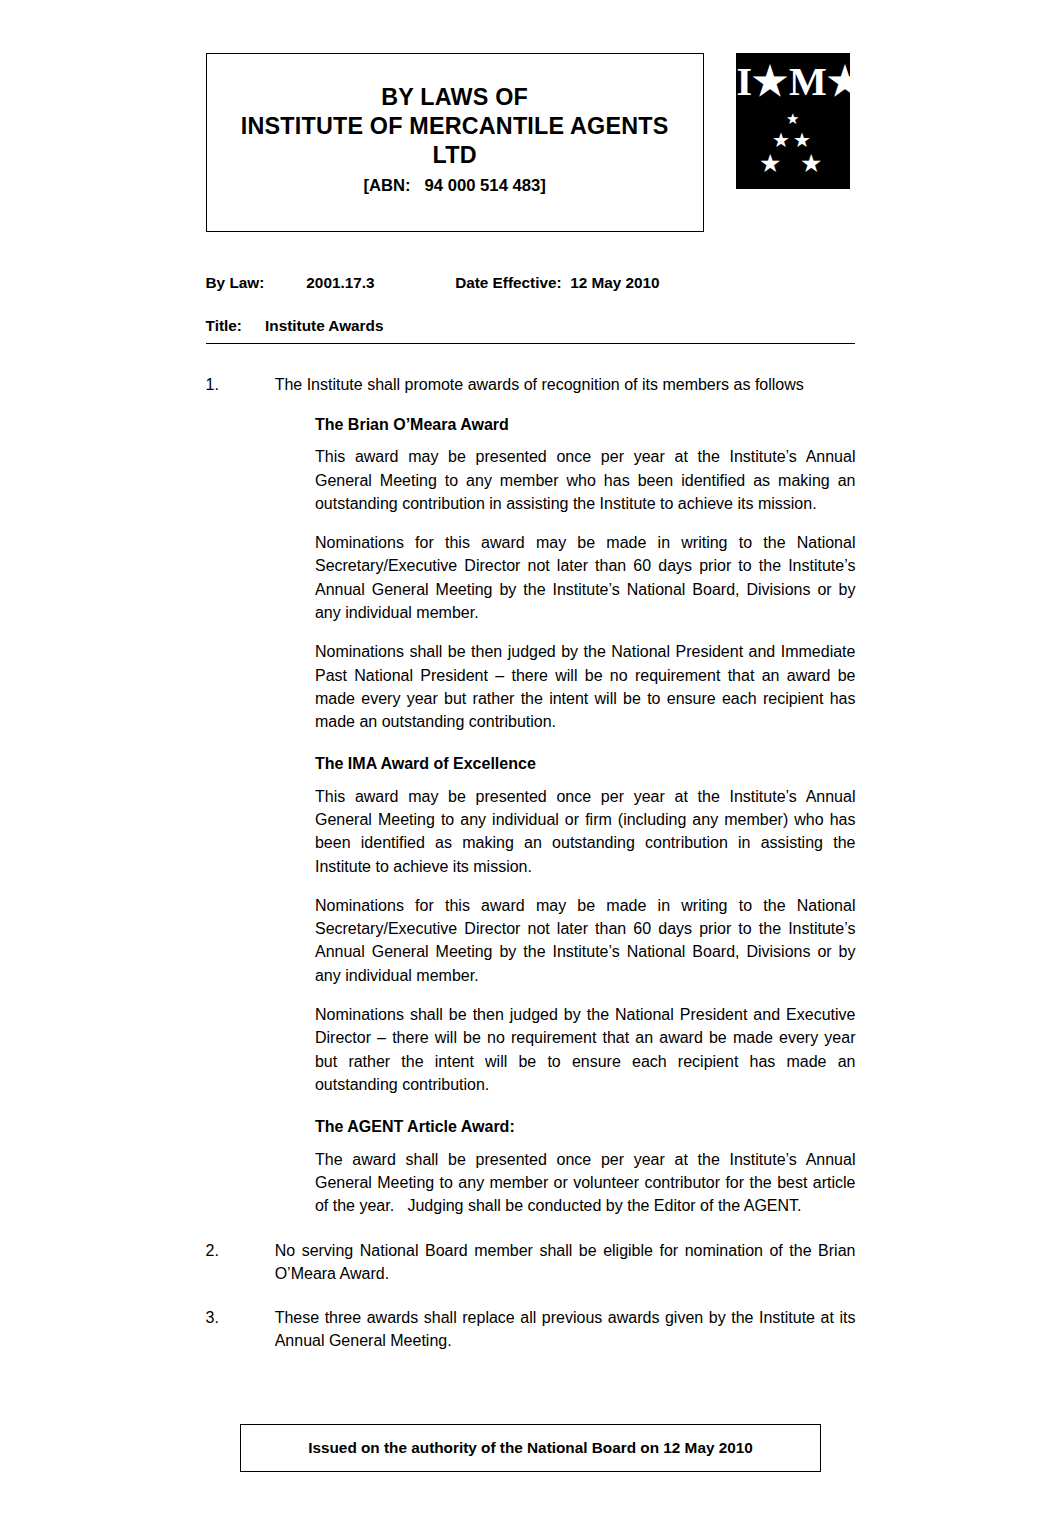BY LAWS OF
INSTITUTE OF MERCANTILE AGENTS LTD
[ABN: 94 000 514 483]
I★M★A
★
★★
★ ★
By Law: 2001.17.3 Date Effective: 12 May 2010
Title: Institute Awards
1.
The Institute shall promote awards of recognition of its members as follows
The Brian O’Meara Award
This award may be presented once per year at the Institute’s Annual General Meeting to any member who has been identified as making an outstanding contribution in assisting the Institute to achieve its mission.
Nominations for this award may be made in writing to the National Secretary/Executive Director not later than 60 days prior to the Institute’s Annual General Meeting by the Institute’s National Board, Divisions or by any individual member.
Nominations shall be then judged by the National President and Immediate Past National President – there will be no requirement that an award be made every year but rather the intent will be to ensure each recipient has made an outstanding contribution.
The IMA Award of Excellence
This award may be presented once per year at the Institute’s Annual General Meeting to any individual or firm (including any member) who has been identified as making an outstanding contribution in assisting the Institute to achieve its mission.
Nominations for this award may be made in writing to the National Secretary/Executive Director not later than 60 days prior to the Institute’s Annual General Meeting by the Institute’s National Board, Divisions or by any individual member.
Nominations shall be then judged by the National President and Executive Director – there will be no requirement that an award be made every year but rather the intent will be to ensure each recipient has made an outstanding contribution.
The AGENT Article Award:
The award shall be presented once per year at the Institute’s Annual General Meeting to any member or volunteer contributor for the best article of the year. Judging shall be conducted by the Editor of the AGENT.
2.
No serving National Board member shall be eligible for nomination of the Brian O’Meara Award.
3.
These three awards shall replace all previous awards given by the Institute at its Annual General Meeting.
Issued on the authority of the National Board on 12 May 2010